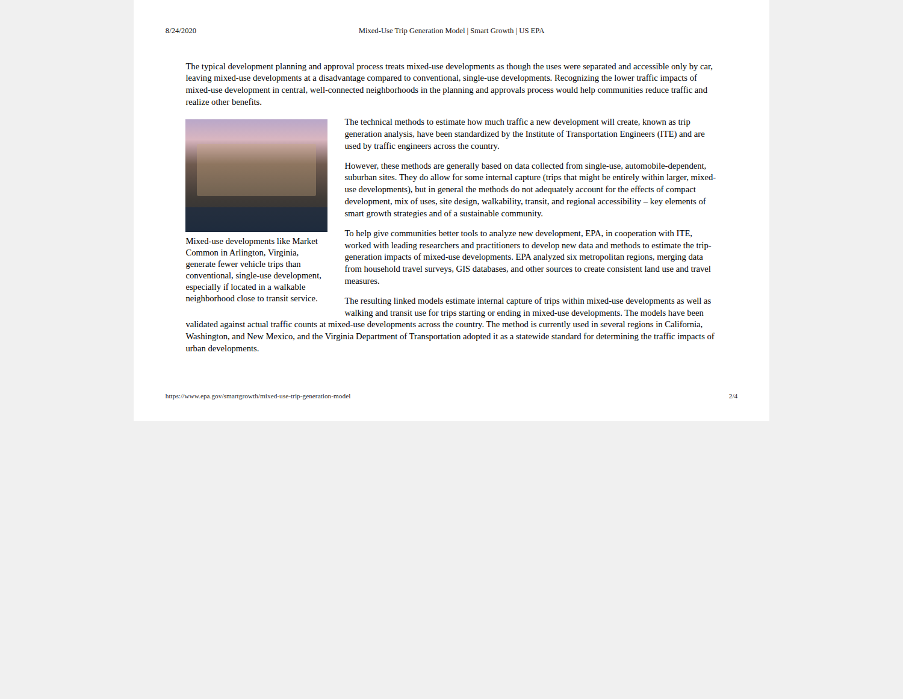8/24/2020 Mixed-Use Trip Generation Model | Smart Growth | US EPA 8/24/2020
The typical development planning and approval process treats mixed-use developments as though the uses were separated and accessible only by car, leaving mixed-use developments at a disadvantage compared to conventional, single-use developments. Recognizing the lower traffic impacts of mixed-use development in central, well-connected neighborhoods in the planning and approvals process would help communities reduce traffic and realize other benefits.
Mixed-use developments like Market Common in Arlington, Virginia, generate fewer vehicle trips than conventional, single-use development, especially if located in a walkable neighborhood close to transit service.
The technical methods to estimate how much traffic a new development will create, known as trip generation analysis, have been standardized by the Institute of Transportation Engineers (ITE) and are used by traffic engineers across the country.
However, these methods are generally based on data collected from single-use, automobile-dependent, suburban sites. They do allow for some internal capture (trips that might be entirely within larger, mixed-use developments), but in general the methods do not adequately account for the effects of compact development, mix of uses, site design, walkability, transit, and regional accessibility – key elements of smart growth strategies and of a sustainable community.
To help give communities better tools to analyze new development, EPA, in cooperation with ITE, worked with leading researchers and practitioners to develop new data and methods to estimate the trip-generation impacts of mixed-use developments. EPA analyzed six metropolitan regions, merging data from household travel surveys, GIS databases, and other sources to create consistent land use and travel measures.
The resulting linked models estimate internal capture of trips within mixed-use developments as well as walking and transit use for trips starting or ending in mixed-use developments. The models have been validated against actual traffic counts at mixed-use developments across the country. The method is currently used in several regions in California, Washington, and New Mexico, and the Virginia Department of Transportation adopted it as a statewide standard for determining the traffic impacts of urban developments.
https://www.epa.gov/smartgrowth/mixed-use-trip-generation-model 2/4